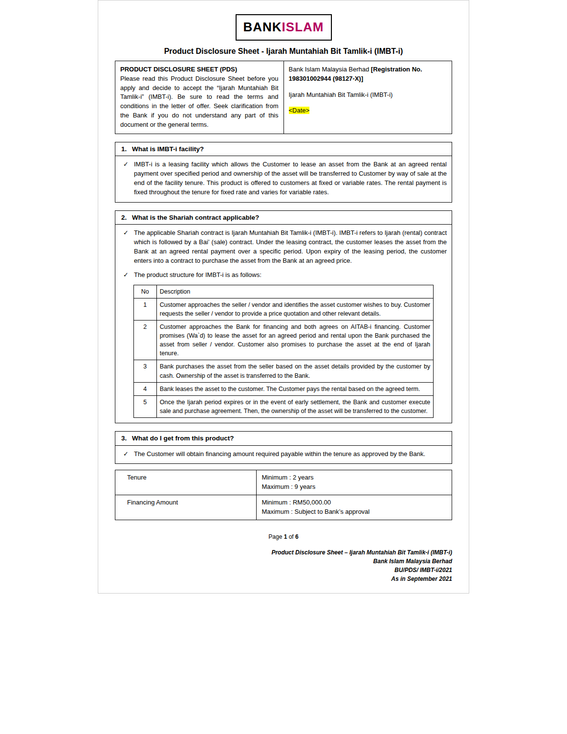BANKISLAM
Product Disclosure Sheet - Ijarah Muntahiah Bit Tamlik-i (IMBT-i)
| PRODUCT DISCLOSURE SHEET (PDS) Please read this Product Disclosure Sheet before you apply and decide to accept the “Ijarah Muntahiah Bit Tamlik-i” (IMBT-i). Be sure to read the terms and conditions in the letter of offer. Seek clarification from the Bank if you do not understand any part of this document or the general terms. | Bank Islam Malaysia Berhad [Registration No. 198301002944 (98127-X)] Ijarah Muntahiah Bit Tamlik-i (IMBT-i) <Date> |
1. What is IMBT-i facility?
IMBT-i is a leasing facility which allows the Customer to lease an asset from the Bank at an agreed rental payment over specified period and ownership of the asset will be transferred to Customer by way of sale at the end of the facility tenure. This product is offered to customers at fixed or variable rates. The rental payment is fixed throughout the tenure for fixed rate and varies for variable rates.
2. What is the Shariah contract applicable?
The applicable Shariah contract is Ijarah Muntahiah Bit Tamlik-i (IMBT-i). IMBT-i refers to Ijarah (rental) contract which is followed by a Bai’ (sale) contract. Under the leasing contract, the customer leases the asset from the Bank at an agreed rental payment over a specific period. Upon expiry of the leasing period, the customer enters into a contract to purchase the asset from the Bank at an agreed price.
The product structure for IMBT-i is as follows:
| No | Description |
| --- | --- |
| 1 | Customer approaches the seller / vendor and identifies the asset customer wishes to buy. Customer requests the seller / vendor to provide a price quotation and other relevant details. |
| 2 | Customer approaches the Bank for financing and both agrees on AITAB-i financing. Customer promises (Wa`d) to lease the asset for an agreed period and rental upon the Bank purchased the asset from seller / vendor. Customer also promises to purchase the asset at the end of Ijarah tenure. |
| 3 | Bank purchases the asset from the seller based on the asset details provided by the customer by cash. Ownership of the asset is transferred to the Bank. |
| 4 | Bank leases the asset to the customer. The Customer pays the rental based on the agreed term. |
| 5 | Once the Ijarah period expires or in the event of early settlement, the Bank and customer execute sale and purchase agreement. Then, the ownership of the asset will be transferred to the customer. |
3. What do I get from this product?
The Customer will obtain financing amount required payable within the tenure as approved by the Bank.
| Tenure | Minimum : 2 years Maximum : 9 years |
| Financing Amount | Minimum : RM50,000.00 Maximum : Subject to Bank’s approval |
Page 1 of 6
Product Disclosure Sheet – Ijarah Muntahiah Bit Tamlik-i (IMBT-i)
Bank Islam Malaysia Berhad
BU/PDS/ IMBT-i/2021
As in September 2021